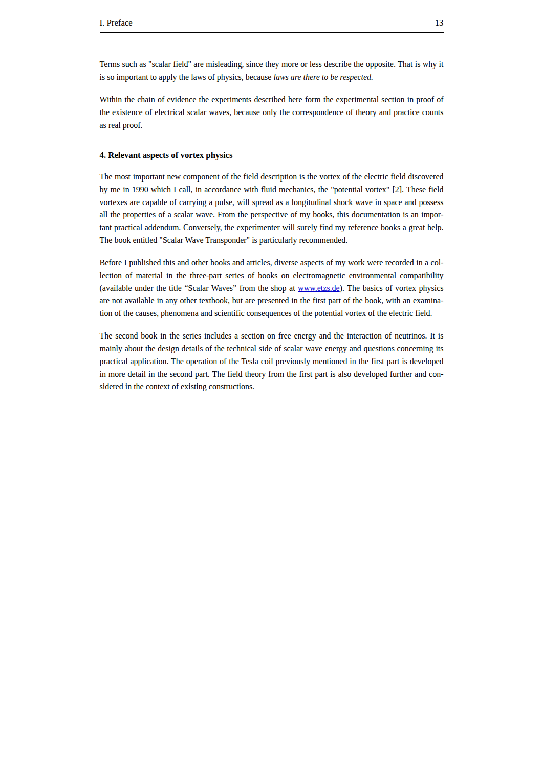I. Preface 13
Terms such as "scalar field" are misleading, since they more or less describe the opposite. That is why it is so important to apply the laws of physics, because laws are there to be respected.
Within the chain of evidence the experiments described here form the experimental section in proof of the existence of electrical scalar waves, because only the correspondence of theory and practice counts as real proof.
4. Relevant aspects of vortex physics
The most important new component of the field description is the vortex of the electric field discovered by me in 1990 which I call, in accordance with fluid mechanics, the "potential vortex" [2]. These field vortexes are capable of carrying a pulse, will spread as a longitudinal shock wave in space and possess all the properties of a scalar wave. From the perspective of my books, this documentation is an important practical addendum. Conversely, the experimenter will surely find my reference books a great help. The book entitled "Scalar Wave Transponder" is particularly recommended.
Before I published this and other books and articles, diverse aspects of my work were recorded in a collection of material in the three-part series of books on electromagnetic environmental compatibility (available under the title “Scalar Waves” from the shop at www.etzs.de). The basics of vortex physics are not available in any other textbook, but are presented in the first part of the book, with an examination of the causes, phenomena and scientific consequences of the potential vortex of the electric field.
The second book in the series includes a section on free energy and the interaction of neutrinos. It is mainly about the design details of the technical side of scalar wave energy and questions concerning its practical application. The operation of the Tesla coil previously mentioned in the first part is developed in more detail in the second part. The field theory from the first part is also developed further and considered in the context of existing constructions.